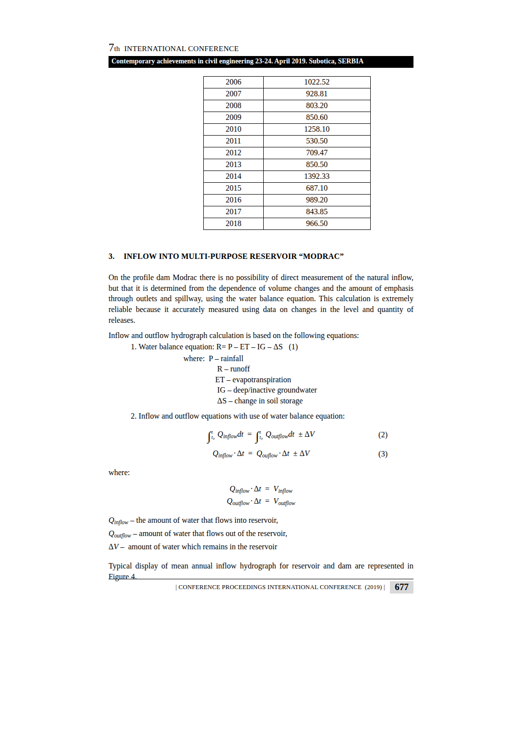7 th INTERNATIONAL CONFERENCE
Contemporary achievements in civil engineering 23-24. April 2019. Subotica, SERBIA
| 2006 | 1022.52 |
| 2007 | 928.81 |
| 2008 | 803.20 |
| 2009 | 850.60 |
| 2010 | 1258.10 |
| 2011 | 530.50 |
| 2012 | 709.47 |
| 2013 | 850.50 |
| 2014 | 1392.33 |
| 2015 | 687.10 |
| 2016 | 989.20 |
| 2017 | 843.85 |
| 2018 | 966.50 |
3. INFLOW INTO MULTI-PURPOSE RESERVOIR “MODRAC”
On the profile dam Modrac there is no possibility of direct measurement of the natural inflow, but that it is determined from the dependence of volume changes and the amount of emphasis through outlets and spillway, using the water balance equation. This calculation is extremely reliable because it accurately measured using data on changes in the level and quantity of releases.
Inflow and outflow hydrograph calculation is based on the following equations:
Water balance equation: R= P – ET – IG – ΔS (1)
where: P – rainfall
R – runoff
ET – evapotranspiration
IG – deep/inactive groundwater
ΔS – change in soil storage
Inflow and outflow equations with use of water balance equation:
∫tt 0 Qinflow dt = ∫tt 0 Qoutflow dt ± ΔV (2)
Qinflow·Δt = Qouflow·Δt ± ΔV (3)
where:
Qinflow·Δt = Vinflow
Qoutflow·Δt = Voutflow
Qinflow – the amount of water that flows into reservoir,
Qoutflow – amount of water that flows out of the reservoir,
ΔV – amount of water which remains in the reservoir
Typical display of mean annual inflow hydrograph for reservoir and dam are represented in Figure 4.
| CONFERENCE PROCEEDINGS INTERNATIONAL CONFERENCE (2019) |
677